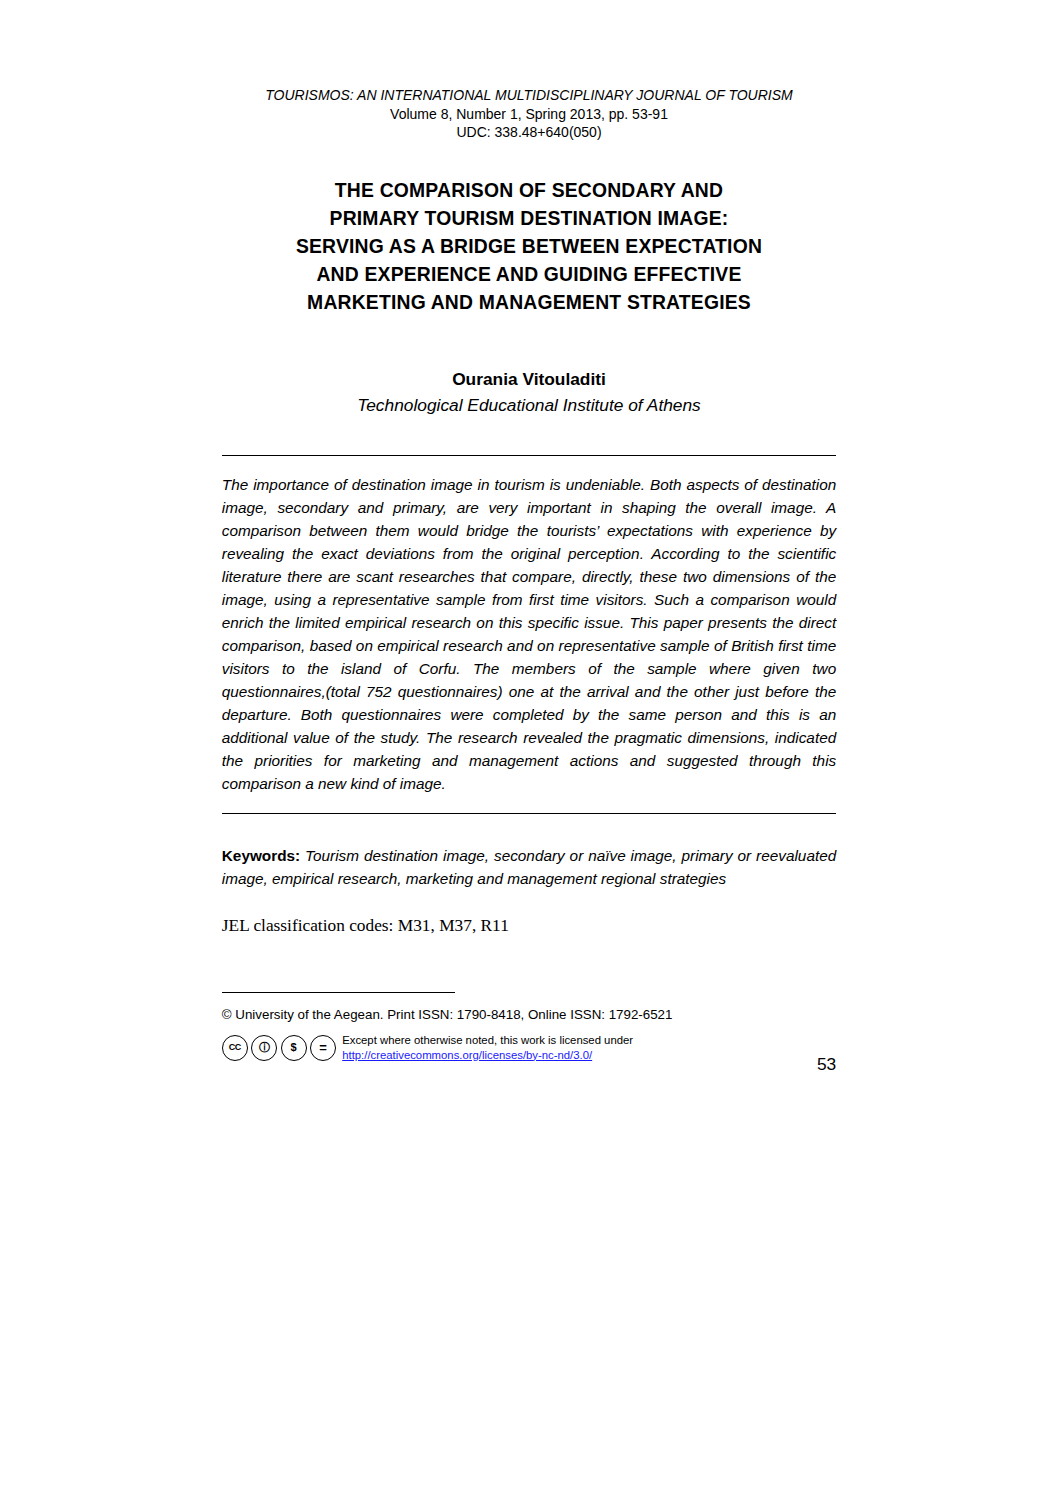TOURISMOS: AN INTERNATIONAL MULTIDISCIPLINARY JOURNAL OF TOURISM
Volume 8, Number 1, Spring 2013, pp. 53-91
UDC: 338.48+640(050)
THE COMPARISON OF SECONDARY AND
PRIMARY TOURISM DESTINATION IMAGE:
SERVING AS A BRIDGE BETWEEN EXPECTATION
AND EXPERIENCE AND GUIDING EFFECTIVE
MARKETING AND MANAGEMENT STRATEGIES
Ourania Vitouladiti
Technological Educational Institute of Athens
The importance of destination image in tourism is undeniable. Both aspects of destination image, secondary and primary, are very important in shaping the overall image. A comparison between them would bridge the tourists’ expectations with experience by revealing the exact deviations from the original perception. According to the scientific literature there are scant researches that compare, directly, these two dimensions of the image, using a representative sample from first time visitors. Such a comparison would enrich the limited empirical research on this specific issue. This paper presents the direct comparison, based on empirical research and on representative sample of British first time visitors to the island of Corfu. The members of the sample where given two questionnaires,(total 752 questionnaires) one at the arrival and the other just before the departure. Both questionnaires were completed by the same person and this is an additional value of the study. The research revealed the pragmatic dimensions, indicated the priorities for marketing and management actions and suggested through this comparison a new kind of image.
Keywords: Tourism destination image, secondary or naïve image, primary or reevaluated image, empirical research, marketing and management regional strategies
JEL classification codes: M31, M37, R11
© University of the Aegean. Print ISSN: 1790-8418, Online ISSN: 1792-6521
CC ⓘ $ =
Except where otherwise noted, this work is licensed under
http://creativecommons.org/licenses/by-nc-nd/3.0/
53